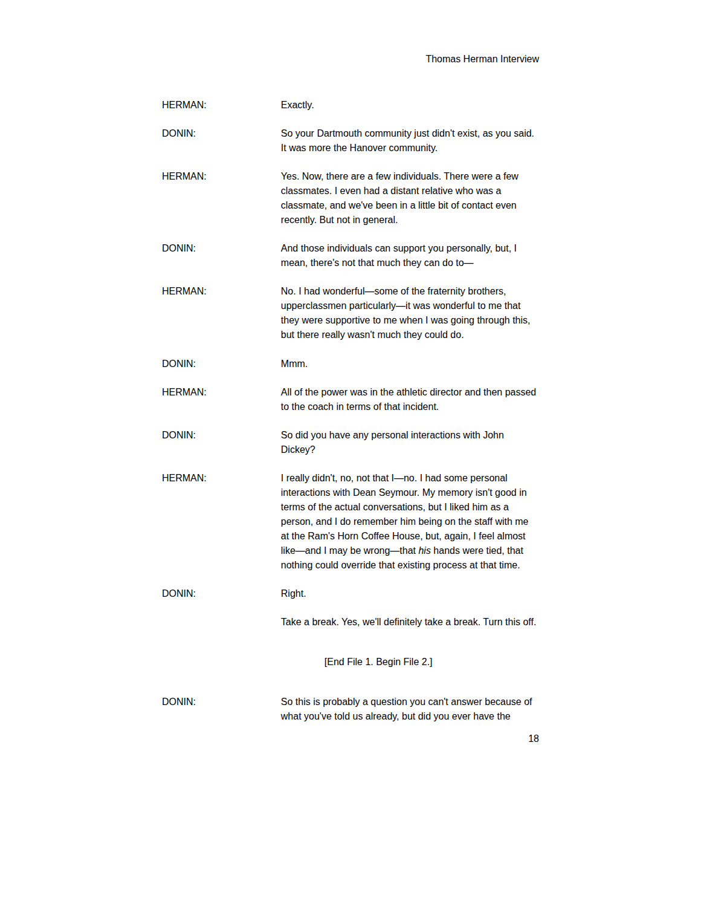Thomas Herman Interview
HERMAN:
Exactly.
DONIN:
So your Dartmouth community just didn't exist, as you said. It was more the Hanover community.
HERMAN:
Yes. Now, there are a few individuals. There were a few classmates. I even had a distant relative who was a classmate, and we've been in a little bit of contact even recently. But not in general.
DONIN:
And those individuals can support you personally, but, I mean, there's not that much they can do to—
HERMAN:
No. I had wonderful—some of the fraternity brothers, upperclassmen particularly—it was wonderful to me that they were supportive to me when I was going through this, but there really wasn't much they could do.
DONIN:
Mmm.
HERMAN:
All of the power was in the athletic director and then passed to the coach in terms of that incident.
DONIN:
So did you have any personal interactions with John Dickey?
HERMAN:
I really didn't, no, not that I—no. I had some personal interactions with Dean Seymour. My memory isn't good in terms of the actual conversations, but I liked him as a person, and I do remember him being on the staff with me at the Ram's Horn Coffee House, but, again, I feel almost like—and I may be wrong—that his hands were tied, that nothing could override that existing process at that time.
DONIN:
Right.
Take a break. Yes, we'll definitely take a break. Turn this off.
[End File 1. Begin File 2.]
DONIN:
So this is probably a question you can't answer because of what you've told us already, but did you ever have the
18